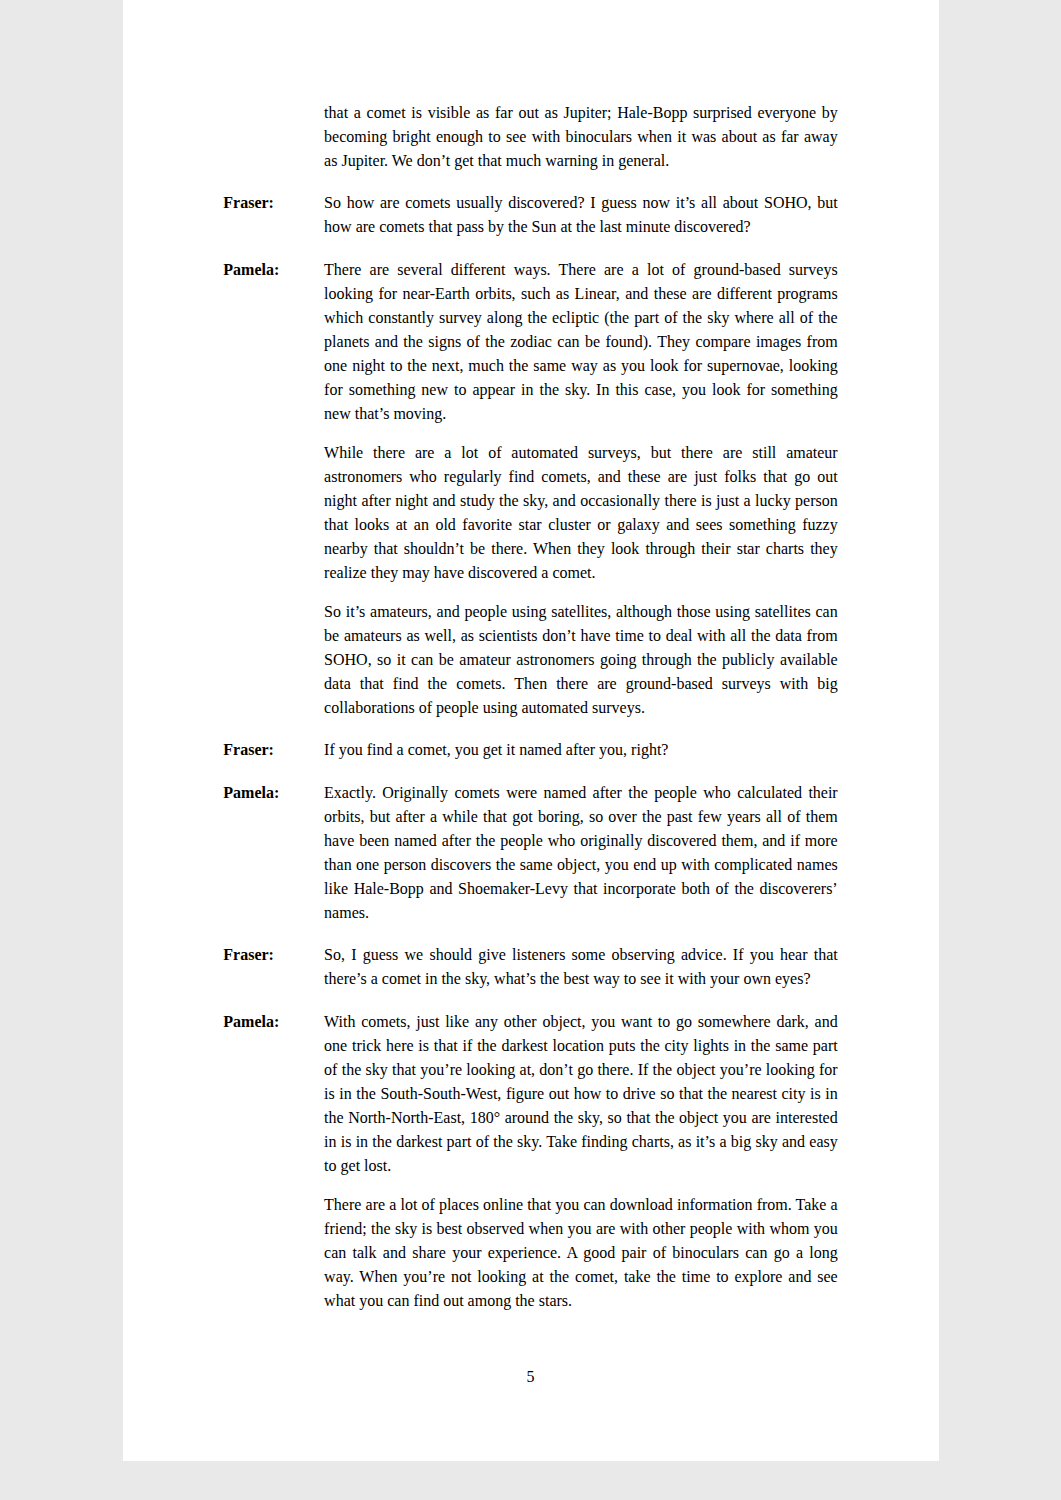that a comet is visible as far out as Jupiter; Hale-Bopp surprised everyone by becoming bright enough to see with binoculars when it was about as far away as Jupiter. We don’t get that much warning in general.
Fraser:
So how are comets usually discovered? I guess now it’s all about SOHO, but how are comets that pass by the Sun at the last minute discovered?
Pamela:
There are several different ways. There are a lot of ground-based surveys looking for near-Earth orbits, such as Linear, and these are different programs which constantly survey along the ecliptic (the part of the sky where all of the planets and the signs of the zodiac can be found). They compare images from one night to the next, much the same way as you look for supernovae, looking for something new to appear in the sky. In this case, you look for something new that’s moving.
While there are a lot of automated surveys, but there are still amateur astronomers who regularly find comets, and these are just folks that go out night after night and study the sky, and occasionally there is just a lucky person that looks at an old favorite star cluster or galaxy and sees something fuzzy nearby that shouldn’t be there. When they look through their star charts they realize they may have discovered a comet.
So it’s amateurs, and people using satellites, although those using satellites can be amateurs as well, as scientists don’t have time to deal with all the data from SOHO, so it can be amateur astronomers going through the publicly available data that find the comets. Then there are ground-based surveys with big collaborations of people using automated surveys.
Fraser:
If you find a comet, you get it named after you, right?
Pamela:
Exactly. Originally comets were named after the people who calculated their orbits, but after a while that got boring, so over the past few years all of them have been named after the people who originally discovered them, and if more than one person discovers the same object, you end up with complicated names like Hale-Bopp and Shoemaker-Levy that incorporate both of the discoverers’ names.
Fraser:
So, I guess we should give listeners some observing advice. If you hear that there’s a comet in the sky, what’s the best way to see it with your own eyes?
Pamela:
With comets, just like any other object, you want to go somewhere dark, and one trick here is that if the darkest location puts the city lights in the same part of the sky that you’re looking at, don’t go there. If the object you’re looking for is in the South-South-West, figure out how to drive so that the nearest city is in the North-North-East, 180° around the sky, so that the object you are interested in is in the darkest part of the sky. Take finding charts, as it’s a big sky and easy to get lost.
There are a lot of places online that you can download information from. Take a friend; the sky is best observed when you are with other people with whom you can talk and share your experience. A good pair of binoculars can go a long way. When you’re not looking at the comet, take the time to explore and see what you can find out among the stars.
5